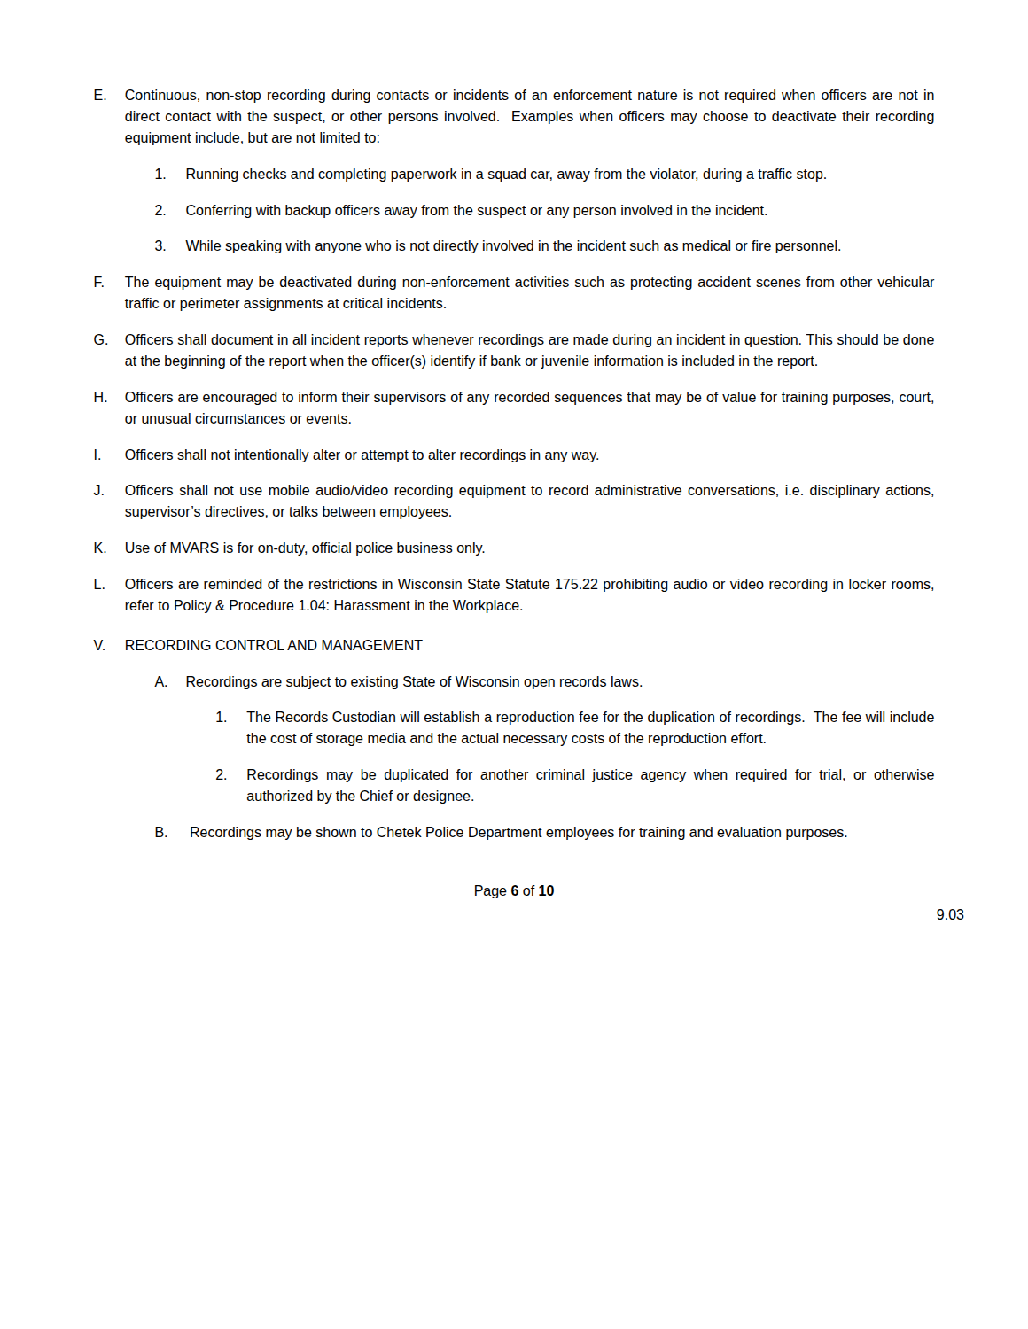E. Continuous, non-stop recording during contacts or incidents of an enforcement nature is not required when officers are not in direct contact with the suspect, or other persons involved. Examples when officers may choose to deactivate their recording equipment include, but are not limited to:
1. Running checks and completing paperwork in a squad car, away from the violator, during a traffic stop.
2. Conferring with backup officers away from the suspect or any person involved in the incident.
3. While speaking with anyone who is not directly involved in the incident such as medical or fire personnel.
F. The equipment may be deactivated during non-enforcement activities such as protecting accident scenes from other vehicular traffic or perimeter assignments at critical incidents.
G. Officers shall document in all incident reports whenever recordings are made during an incident in question. This should be done at the beginning of the report when the officer(s) identify if bank or juvenile information is included in the report.
H. Officers are encouraged to inform their supervisors of any recorded sequences that may be of value for training purposes, court, or unusual circumstances or events.
I. Officers shall not intentionally alter or attempt to alter recordings in any way.
J. Officers shall not use mobile audio/video recording equipment to record administrative conversations, i.e. disciplinary actions, supervisor’s directives, or talks between employees.
K. Use of MVARS is for on-duty, official police business only.
L. Officers are reminded of the restrictions in Wisconsin State Statute 175.22 prohibiting audio or video recording in locker rooms, refer to Policy & Procedure 1.04: Harassment in the Workplace.
V. RECORDING CONTROL AND MANAGEMENT
A. Recordings are subject to existing State of Wisconsin open records laws.
1. The Records Custodian will establish a reproduction fee for the duplication of recordings. The fee will include the cost of storage media and the actual necessary costs of the reproduction effort.
2. Recordings may be duplicated for another criminal justice agency when required for trial, or otherwise authorized by the Chief or designee.
B. Recordings may be shown to Chetek Police Department employees for training and evaluation purposes.
Page 6 of 10
9.03